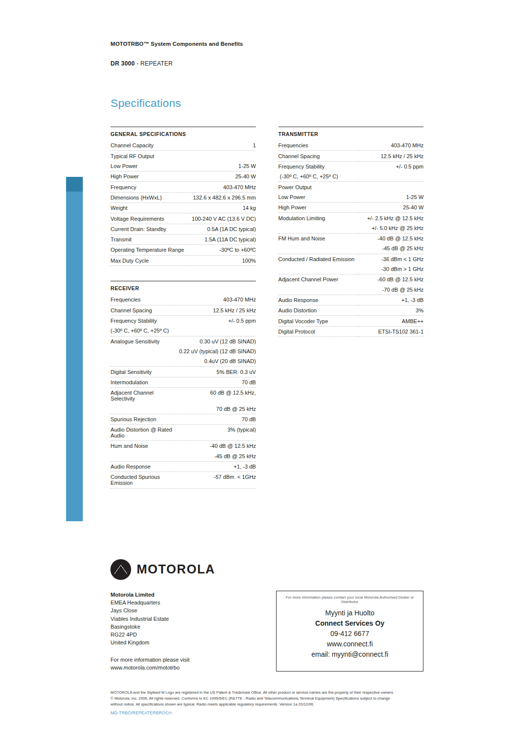MOTOTRBO™ System Components and Benefits
DR 3000 - REPEATER
Specifications
General Specifications
| Channel Capacity | 1 |
| Typical RF Output | |
| Low Power | 1-25 W |
| High Power | 25-40 W |
| Frequency | 403-470 MHz |
| Dimensions (HxWxL) | 132.6 x 482.6 x 296.5 mm |
| Weight | 14 kg |
| Voltage Requirements | 100-240 V AC (13.6 V DC) |
| Current Drain: Standby | 0.5A (1A DC typical) |
| Transmit | 1.5A (11A DC typical) |
| Operating Temperature Range | -30ºC to +60ºC |
| Max Duty Cycle | 100% |
Receiver
| Frequencies | 403-470 MHz |
| Channel Spacing | 12.5 kHz / 25 kHz |
| Frequency Stability | +/- 0.5 ppm |
| (-30º C, +60º C, +25º C) |
| Analogue Sensitivity | 0.30 uV (12 dB SINAD) |
| | 0.22 uV (typical) (12 dB SINAD) |
| | 0.4uV (20 dB SINAD) |
| Digital Sensitivity | 5% BER: 0.3 uV |
| Intermodulation | 70 dB |
| Adjacent Channel Selectivity | 60 dB @ 12.5 kHz, |
| | 70 dB @ 25 kHz |
| Spurious Rejection | 70 dB |
| Audio Distortion @ Rated Audio | 3% (typical) |
| Hum and Noise | -40 dB @ 12.5 kHz |
| | -45 dB @ 25 kHz |
| Audio Response | +1, -3 dB |
| Conducted Spurious Emission | -57 dBm < 1GHz |
Transmitter
| Frequencies | 403-470 MHz |
| Channel Spacing | 12.5 kHz / 25 kHz |
| Frequency Stability | +/- 0.5 ppm |
| (-30º C, +60º C, +25º C) |
| Power Output | |
| Low Power | 1-25 W |
| High Power | 25-40 W |
| Modulation Limiting | +/- 2.5 kHz @ 12.5 kHz |
| | +/- 5.0 kHz @ 25 kHz |
| FM Hum and Noise | -40 dB @ 12.5 kHz |
| | -45 dB @ 25 kHz |
| Conducted / Radiated Emission | -36 dBm < 1 GHz |
| | -30 dBm > 1 GHz |
| Adjacent Channel Power | -60 dB @ 12.5 kHz |
| | -70 dB @ 25 kHz |
| Audio Response | +1, -3 dB |
| Audio Distortion | 3% |
| Digital Vocoder Type | AMBE++ |
| Digital Protocol | ETSI-TS102 361-1 |
MOTOROLA
Motorola Limited
EMEA Headquarters
Jays Close
Viables Industrial Estate
Basingstoke
RG22 4PD
United Kingdom
For more information please visit
www.motorola.com/mototrbo
For more information please contact your local Motorola Authorised Dealer or Distributor
Myynti ja Huolto
Connect Services Oy
09-412 6677
www.connect.fi
email: myynti@connect.fi
MOTOROLA and the Stylised M Logo are registered in the US Patent & Trademark Office. All other product or service names are the property of their respective owners.
© Motorola, Inc. 2006. All rights reserved. Conforms to EC 1999/5/EC (R&TTE - Radio and Telecommunications Terminal Equipment) Specifications subject to change
without notice. All specifications shown are typical. Radio meets applicable regulatory requirements. Version 1a 20/12/06
MD-TRBO/REPEATERBROCH